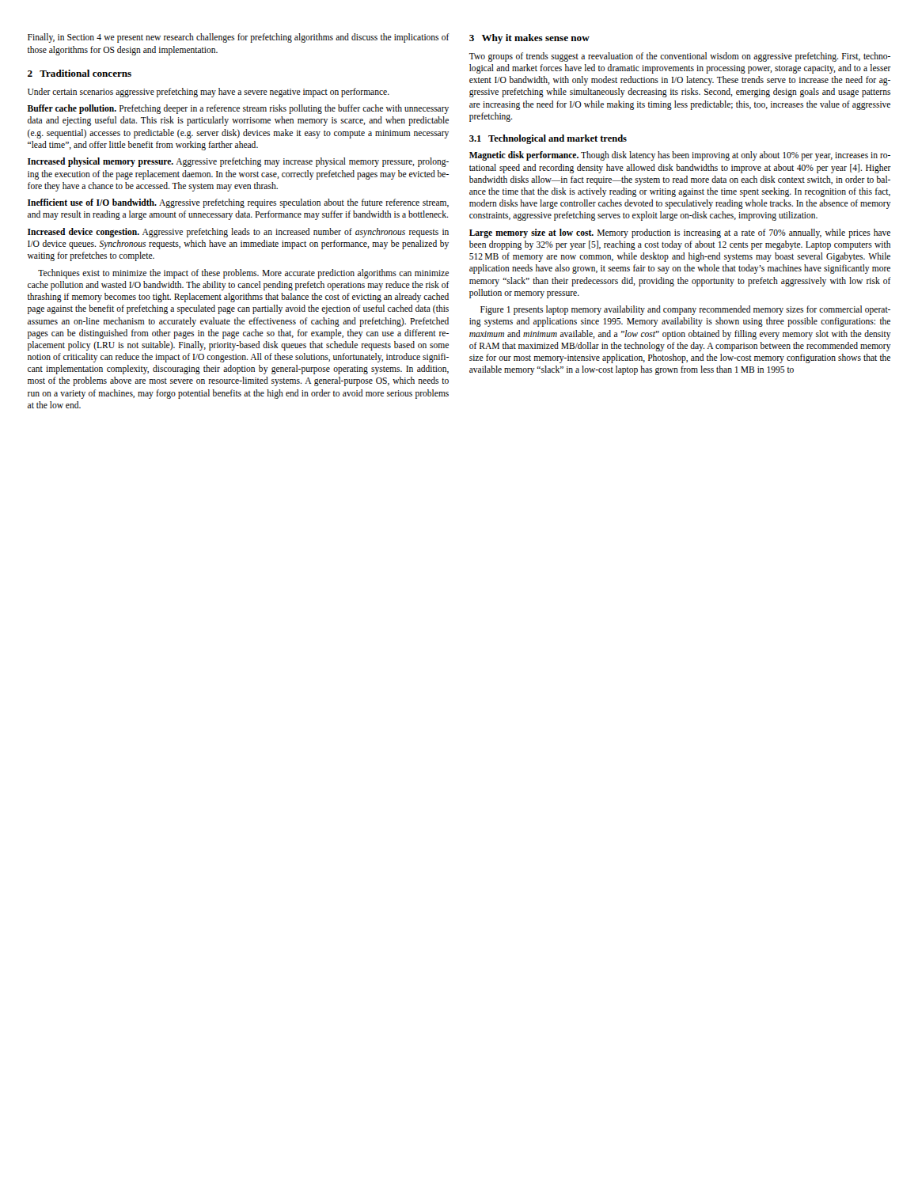Finally, in Section 4 we present new research challenges for prefetching algorithms and discuss the implications of those algorithms for OS design and implementation.
2 Traditional concerns
Under certain scenarios aggressive prefetching may have a severe negative impact on performance.
Buffer cache pollution. Prefetching deeper in a reference stream risks polluting the buffer cache with unnecessary data and ejecting useful data. This risk is particularly worrisome when memory is scarce, and when predictable (e.g. sequential) accesses to predictable (e.g. server disk) devices make it easy to compute a minimum necessary “lead time”, and offer little benefit from working farther ahead.
Increased physical memory pressure. Aggressive prefetching may increase physical memory pressure, prolonging the execution of the page replacement daemon. In the worst case, correctly prefetched pages may be evicted before they have a chance to be accessed. The system may even thrash.
Inefficient use of I/O bandwidth. Aggressive prefetching requires speculation about the future reference stream, and may result in reading a large amount of unnecessary data. Performance may suffer if bandwidth is a bottleneck.
Increased device congestion. Aggressive prefetching leads to an increased number of asynchronous requests in I/O device queues. Synchronous requests, which have an immediate impact on performance, may be penalized by waiting for prefetches to complete.
Techniques exist to minimize the impact of these problems. More accurate prediction algorithms can minimize cache pollution and wasted I/O bandwidth. The ability to cancel pending prefetch operations may reduce the risk of thrashing if memory becomes too tight. Replacement algorithms that balance the cost of evicting an already cached page against the benefit of prefetching a speculated page can partially avoid the ejection of useful cached data (this assumes an on-line mechanism to accurately evaluate the effectiveness of caching and prefetching). Prefetched pages can be distinguished from other pages in the page cache so that, for example, they can use a different replacement policy (LRU is not suitable). Finally, priority-based disk queues that schedule requests based on some notion of criticality can reduce the impact of I/O congestion. All of these solutions, unfortunately, introduce significant implementation complexity, discouraging their adoption by general-purpose operating systems. In addition, most of the problems above are most severe on resource-limited systems. A general-purpose OS, which needs to run on a variety of machines, may forgo potential benefits at the high end in order to avoid more serious problems at the low end.
3 Why it makes sense now
Two groups of trends suggest a reevaluation of the conventional wisdom on aggressive prefetching. First, technological and market forces have led to dramatic improvements in processing power, storage capacity, and to a lesser extent I/O bandwidth, with only modest reductions in I/O latency. These trends serve to increase the need for aggressive prefetching while simultaneously decreasing its risks. Second, emerging design goals and usage patterns are increasing the need for I/O while making its timing less predictable; this, too, increases the value of aggressive prefetching.
3.1 Technological and market trends
Magnetic disk performance. Though disk latency has been improving at only about 10% per year, increases in rotational speed and recording density have allowed disk bandwidths to improve at about 40% per year [4]. Higher bandwidth disks allow—in fact require—the system to read more data on each disk context switch, in order to balance the time that the disk is actively reading or writing against the time spent seeking. In recognition of this fact, modern disks have large controller caches devoted to speculatively reading whole tracks. In the absence of memory constraints, aggressive prefetching serves to exploit large on-disk caches, improving utilization.
Large memory size at low cost. Memory production is increasing at a rate of 70% annually, while prices have been dropping by 32% per year [5], reaching a cost today of about 12 cents per megabyte. Laptop computers with 512 MB of memory are now common, while desktop and high-end systems may boast several Gigabytes. While application needs have also grown, it seems fair to say on the whole that today’s machines have significantly more memory “slack” than their predecessors did, providing the opportunity to prefetch aggressively with low risk of pollution or memory pressure.
Figure 1 presents laptop memory availability and company recommended memory sizes for commercial operating systems and applications since 1995. Memory availability is shown using three possible configurations: the maximum and minimum available, and a ”low cost” option obtained by filling every memory slot with the density of RAM that maximized MB/dollar in the technology of the day. A comparison between the recommended memory size for our most memory-intensive application, Photoshop, and the low-cost memory configuration shows that the available memory “slack” in a low-cost laptop has grown from less than 1 MB in 1995 to